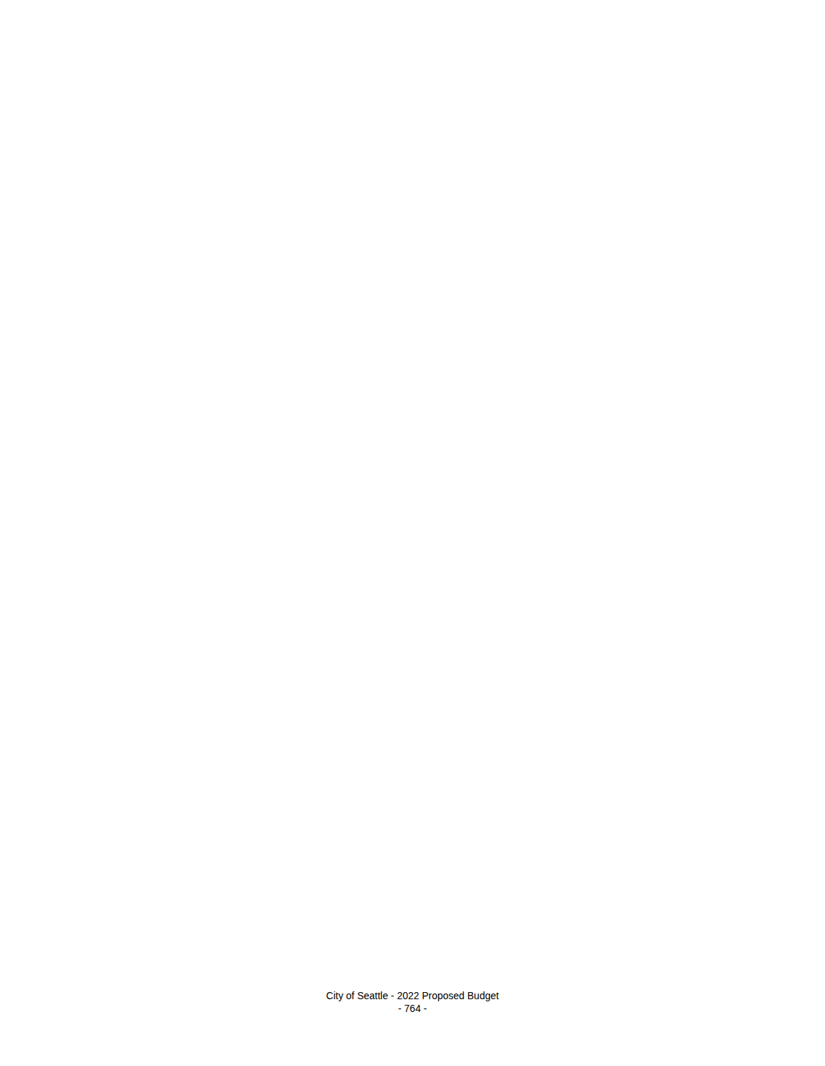City of Seattle - 2022 Proposed Budget - 764 -